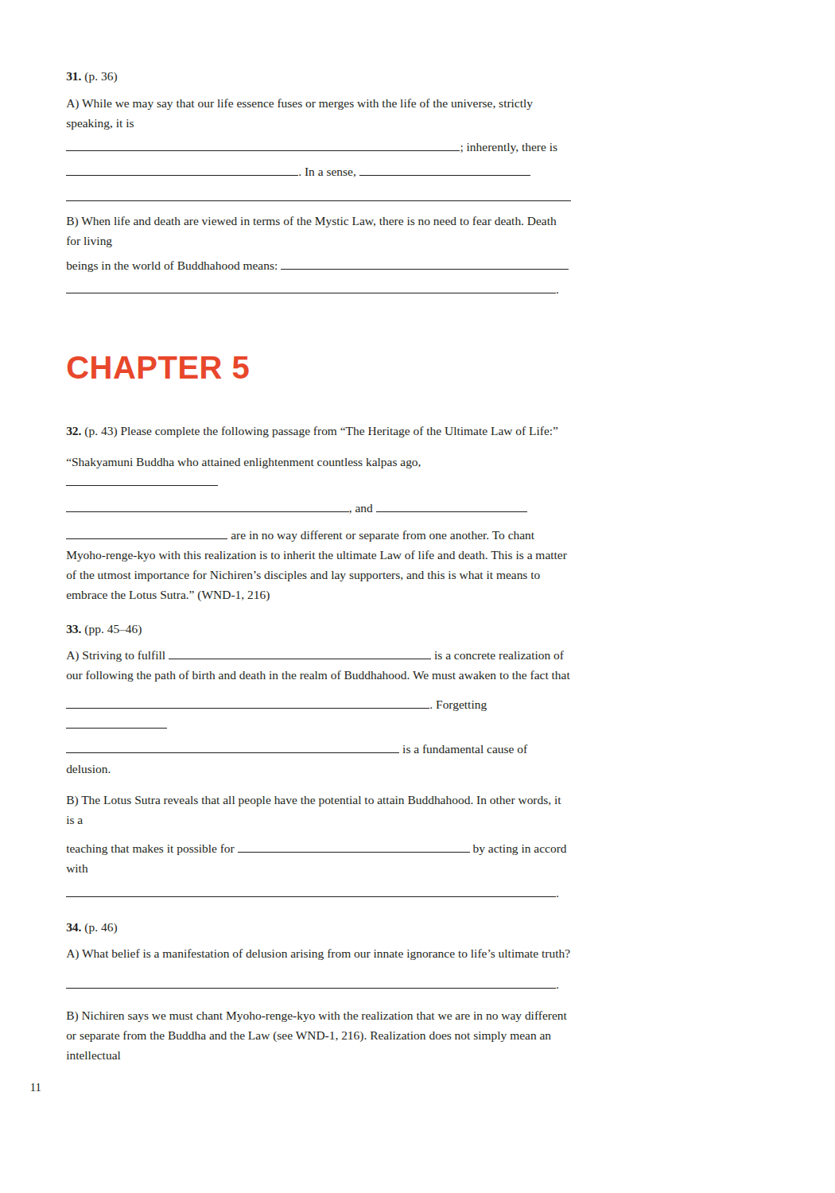31. (p. 36)
A) While we may say that our life essence fuses or merges with the life of the universe, strictly speaking, it is
; inherently, there is
. In a sense,
B) When life and death are viewed in terms of the Mystic Law, there is no need to fear death. Death for living
beings in the world of Buddhahood means:
.
Chapter 5
32. (p. 43) Please complete the following passage from “The Heritage of the Ultimate Law of Life:”
“Shakyamuni Buddha who attained enlightenment countless kalpas ago,
, and
are in no way different or separate from one another. To chant Myoho-renge-kyo with this realization is to inherit the ultimate Law of life and death. This is a matter of the utmost importance for Nichiren’s disciples and lay supporters, and this is what it means to embrace the Lotus Sutra.” (WND-1, 216)
33. (pp. 45–46)
A) Striving to fulfill is a concrete realization of our following the path of birth and death in the realm of Buddhahood. We must awaken to the fact that
. Forgetting
is a fundamental cause of delusion.
B) The Lotus Sutra reveals that all people have the potential to attain Buddhahood. In other words, it is a
teaching that makes it possible for by acting in accord with
.
34. (p. 46)
A) What belief is a manifestation of delusion arising from our innate ignorance to life’s ultimate truth?
.
B) Nichiren says we must chant Myoho-renge-kyo with the realization that we are in no way different or separate from the Buddha and the Law (see WND-1, 216). Realization does not simply mean an intellectual
11